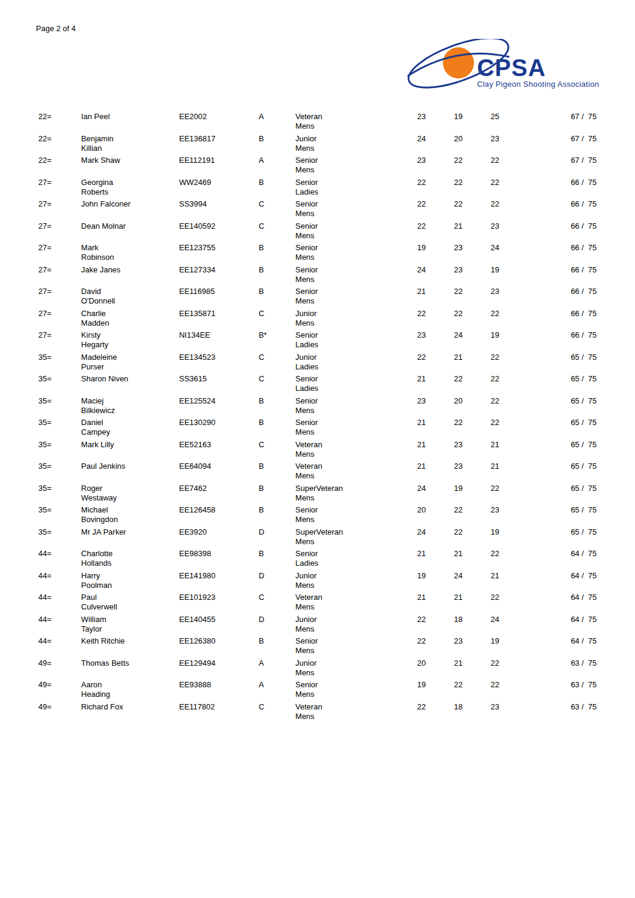Page 2 of 4
CPSA
Clay Pigeon Shooting Association
| 22= | Ian Peel | EE2002 | A | Veteran Mens | 23 | 19 | 25 | 67 / 75 |
| 22= | Benjamin Killian | EE136817 | B | Junior Mens | 24 | 20 | 23 | 67 / 75 |
| 22= | Mark Shaw | EE112191 | A | Senior Mens | 23 | 22 | 22 | 67 / 75 |
| 27= | Georgina Roberts | WW2469 | B | Senior Ladies | 22 | 22 | 22 | 66 / 75 |
| 27= | John Falconer | SS3994 | C | Senior Mens | 22 | 22 | 22 | 66 / 75 |
| 27= | Dean Molnar | EE140592 | C | Senior Mens | 22 | 21 | 23 | 66 / 75 |
| 27= | Mark Robinson | EE123755 | B | Senior Mens | 19 | 23 | 24 | 66 / 75 |
| 27= | Jake Janes | EE127334 | B | Senior Mens | 24 | 23 | 19 | 66 / 75 |
| 27= | David O'Donnell | EE116985 | B | Senior Mens | 21 | 22 | 23 | 66 / 75 |
| 27= | Charlie Madden | EE135871 | C | Junior Mens | 22 | 22 | 22 | 66 / 75 |
| 27= | Kirsty Hegarty | NI134EE | B* | Senior Ladies | 23 | 24 | 19 | 66 / 75 |
| 35= | Madeleine Purser | EE134523 | C | Junior Ladies | 22 | 21 | 22 | 65 / 75 |
| 35= | Sharon Niven | SS3615 | C | Senior Ladies | 21 | 22 | 22 | 65 / 75 |
| 35= | Maciej Bilkiewicz | EE125524 | B | Senior Mens | 23 | 20 | 22 | 65 / 75 |
| 35= | Daniel Campey | EE130290 | B | Senior Mens | 21 | 22 | 22 | 65 / 75 |
| 35= | Mark Lilly | EE52163 | C | Veteran Mens | 21 | 23 | 21 | 65 / 75 |
| 35= | Paul Jenkins | EE64094 | B | Veteran Mens | 21 | 23 | 21 | 65 / 75 |
| 35= | Roger Westaway | EE7462 | B | SuperVeteran Mens | 24 | 19 | 22 | 65 / 75 |
| 35= | Michael Bovingdon | EE126458 | B | Senior Mens | 20 | 22 | 23 | 65 / 75 |
| 35= | Mr JA Parker | EE3920 | D | SuperVeteran Mens | 24 | 22 | 19 | 65 / 75 |
| 44= | Charlotte Hollands | EE98398 | B | Senior Ladies | 21 | 21 | 22 | 64 / 75 |
| 44= | Harry Poolman | EE141980 | D | Junior Mens | 19 | 24 | 21 | 64 / 75 |
| 44= | Paul Culverwell | EE101923 | C | Veteran Mens | 21 | 21 | 22 | 64 / 75 |
| 44= | William Taylor | EE140455 | D | Junior Mens | 22 | 18 | 24 | 64 / 75 |
| 44= | Keith Ritchie | EE126380 | B | Senior Mens | 22 | 23 | 19 | 64 / 75 |
| 49= | Thomas Betts | EE129494 | A | Junior Mens | 20 | 21 | 22 | 63 / 75 |
| 49= | Aaron Heading | EE93888 | A | Senior Mens | 19 | 22 | 22 | 63 / 75 |
| 49= | Richard Fox | EE117802 | C | Veteran Mens | 22 | 18 | 23 | 63 / 75 |